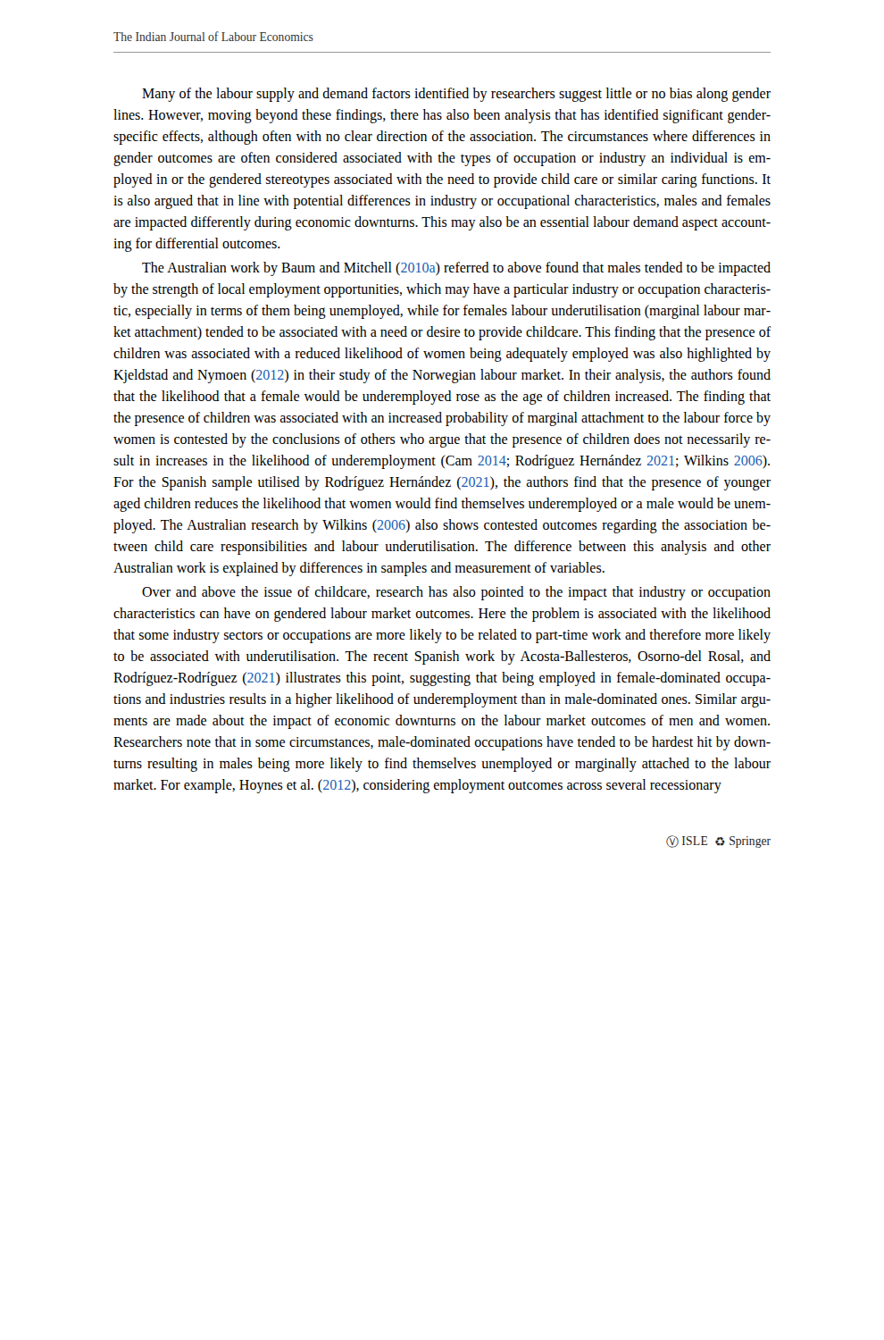The Indian Journal of Labour Economics
Many of the labour supply and demand factors identified by researchers suggest little or no bias along gender lines. However, moving beyond these findings, there has also been analysis that has identified significant gender-specific effects, although often with no clear direction of the association. The circumstances where differences in gender outcomes are often considered associated with the types of occupation or industry an individual is employed in or the gendered stereotypes associated with the need to provide child care or similar caring functions. It is also argued that in line with potential differences in industry or occupational characteristics, males and females are impacted differently during economic downturns. This may also be an essential labour demand aspect accounting for differential outcomes.
The Australian work by Baum and Mitchell (2010a) referred to above found that males tended to be impacted by the strength of local employment opportunities, which may have a particular industry or occupation characteristic, especially in terms of them being unemployed, while for females labour underutilisation (marginal labour market attachment) tended to be associated with a need or desire to provide childcare. This finding that the presence of children was associated with a reduced likelihood of women being adequately employed was also highlighted by Kjeldstad and Nymoen (2012) in their study of the Norwegian labour market. In their analysis, the authors found that the likelihood that a female would be underemployed rose as the age of children increased. The finding that the presence of children was associated with an increased probability of marginal attachment to the labour force by women is contested by the conclusions of others who argue that the presence of children does not necessarily result in increases in the likelihood of underemployment (Cam 2014; Rodríguez Hernández 2021; Wilkins 2006). For the Spanish sample utilised by Rodríguez Hernández (2021), the authors find that the presence of younger aged children reduces the likelihood that women would find themselves underemployed or a male would be unemployed. The Australian research by Wilkins (2006) also shows contested outcomes regarding the association between child care responsibilities and labour underutilisation. The difference between this analysis and other Australian work is explained by differences in samples and measurement of variables.
Over and above the issue of childcare, research has also pointed to the impact that industry or occupation characteristics can have on gendered labour market outcomes. Here the problem is associated with the likelihood that some industry sectors or occupations are more likely to be related to part-time work and therefore more likely to be associated with underutilisation. The recent Spanish work by Acosta-Ballesteros, Osorno-del Rosal, and Rodríguez-Rodríguez (2021) illustrates this point, suggesting that being employed in female-dominated occupations and industries results in a higher likelihood of underemployment than in male-dominated ones. Similar arguments are made about the impact of economic downturns on the labour market outcomes of men and women. Researchers note that in some circumstances, male-dominated occupations have tended to be hardest hit by downturns resulting in males being more likely to find themselves unemployed or marginally attached to the labour market. For example, Hoynes et al. (2012), considering employment outcomes across several recessionary
Ⓥ ISLE ♻ Springer